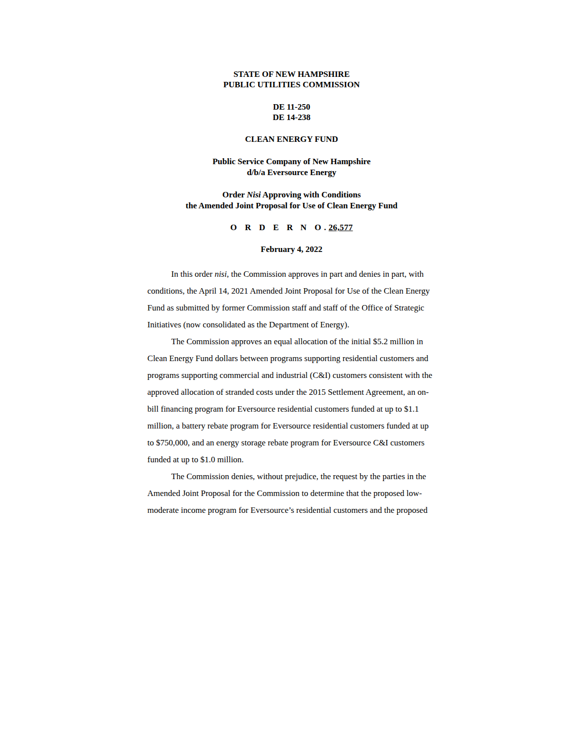STATE OF NEW HAMPSHIRE
PUBLIC UTILITIES COMMISSION
DE 11-250
DE 14-238
CLEAN ENERGY FUND
Public Service Company of New Hampshire
d/b/a Eversource Energy
Order Nisi Approving with Conditions
the Amended Joint Proposal for Use of Clean Energy Fund
O R D E R N O. 26,577
February 4, 2022
In this order nisi, the Commission approves in part and denies in part, with conditions, the April 14, 2021 Amended Joint Proposal for Use of the Clean Energy Fund as submitted by former Commission staff and staff of the Office of Strategic Initiatives (now consolidated as the Department of Energy).
The Commission approves an equal allocation of the initial $5.2 million in Clean Energy Fund dollars between programs supporting residential customers and programs supporting commercial and industrial (C&I) customers consistent with the approved allocation of stranded costs under the 2015 Settlement Agreement, an on-bill financing program for Eversource residential customers funded at up to $1.1 million, a battery rebate program for Eversource residential customers funded at up to $750,000, and an energy storage rebate program for Eversource C&I customers funded at up to $1.0 million.
The Commission denies, without prejudice, the request by the parties in the Amended Joint Proposal for the Commission to determine that the proposed low-moderate income program for Eversource’s residential customers and the proposed